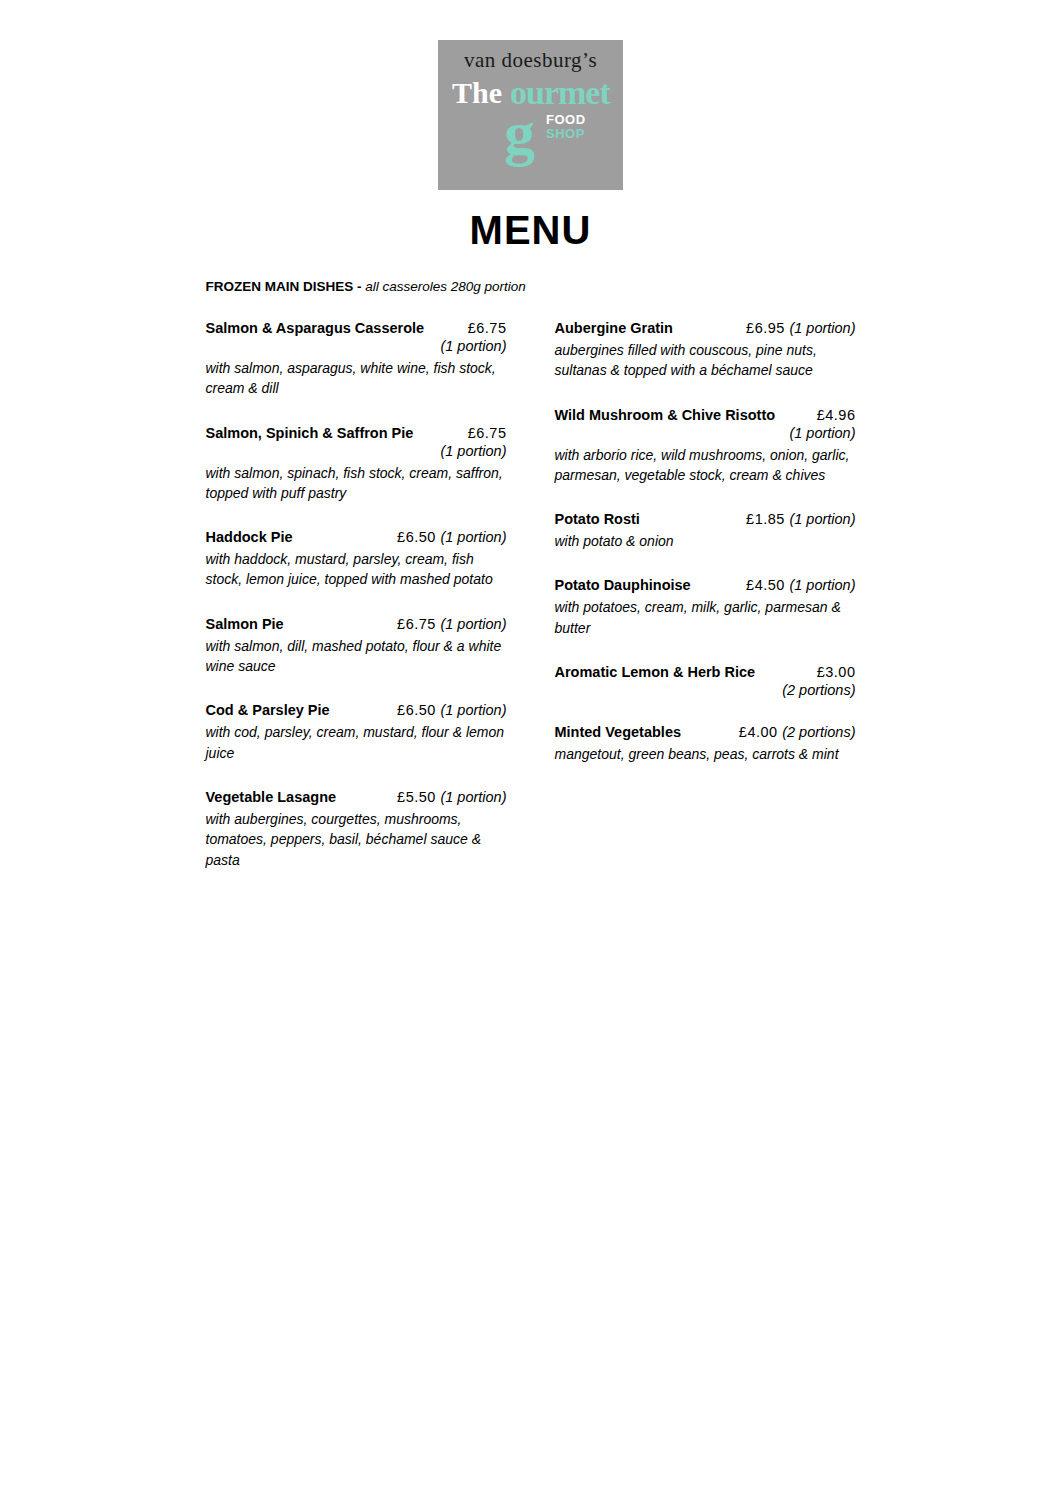van doesburg’s The ourmet g FOOD SHOP
MENU
FROZEN MAIN DISHES - all casseroles 280g portion
Salmon & Asparagus Casserole £6.75
(1 portion)
with salmon, asparagus, white wine, fish stock, cream & dill
Salmon, Spinich & Saffron Pie £6.75
(1 portion)
with salmon, spinach, fish stock, cream, saffron, topped with puff pastry
Haddock Pie £6.50 (1 portion)
with haddock, mustard, parsley, cream, fish stock, lemon juice, topped with mashed potato
Salmon Pie £6.75 (1 portion)
with salmon, dill, mashed potato, flour & a white wine sauce
Cod & Parsley Pie £6.50 (1 portion)
with cod, parsley, cream, mustard, flour & lemon juice
Vegetable Lasagne £5.50 (1 portion)
with aubergines, courgettes, mushrooms, tomatoes, peppers, basil, béchamel sauce & pasta
Aubergine Gratin £6.95 (1 portion)
aubergines filled with couscous, pine nuts, sultanas & topped with a béchamel sauce
Wild Mushroom & Chive Risotto £4.96
(1 portion)
with arborio rice, wild mushrooms, onion, garlic, parmesan, vegetable stock, cream & chives
Potato Rosti £1.85 (1 portion)
with potato & onion
Potato Dauphinoise £4.50 (1 portion)
with potatoes, cream, milk, garlic, parmesan & butter
Aromatic Lemon & Herb Rice £3.00
(2 portions)
Minted Vegetables £4.00 (2 portions)
mangetout, green beans, peas, carrots & mint